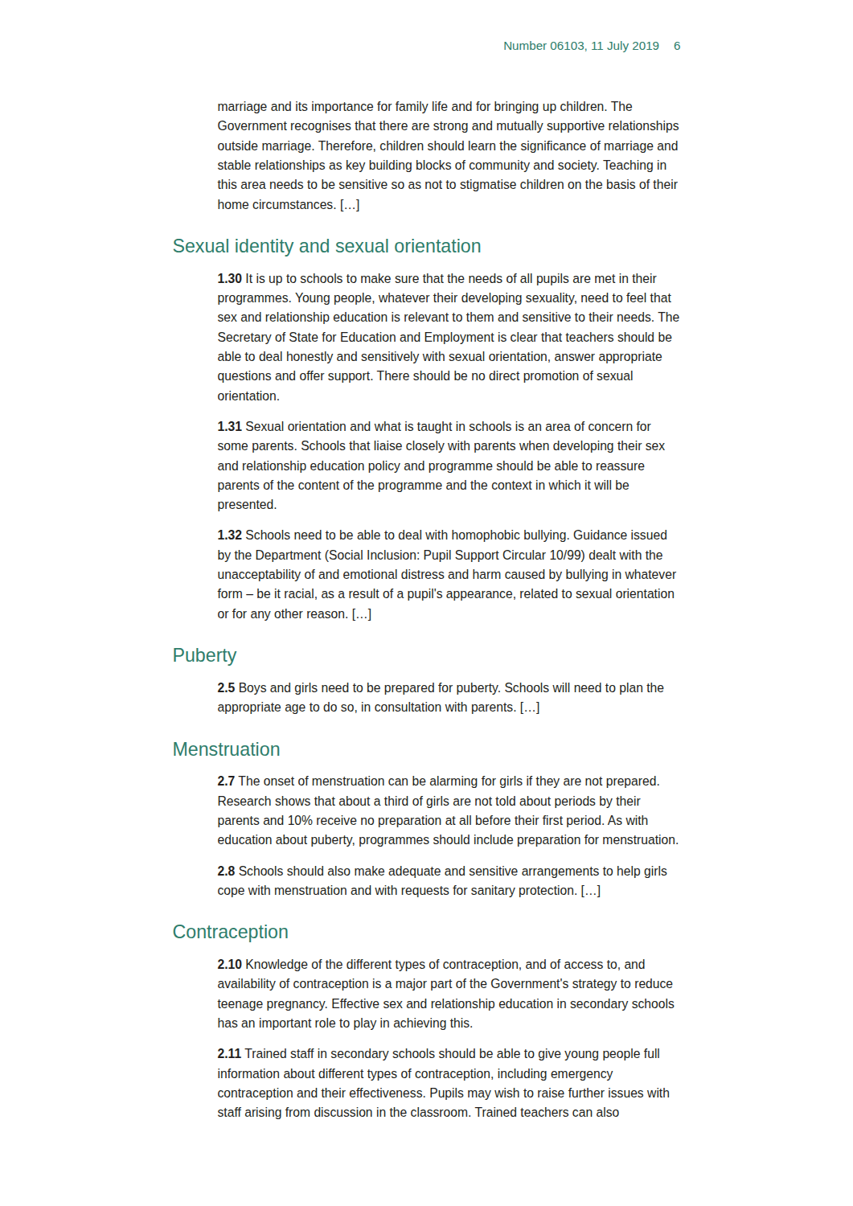Number 06103, 11 July 20196
marriage and its importance for family life and for bringing up children. The Government recognises that there are strong and mutually supportive relationships outside marriage. Therefore, children should learn the significance of marriage and stable relationships as key building blocks of community and society. Teaching in this area needs to be sensitive so as not to stigmatise children on the basis of their home circumstances. […]
Sexual identity and sexual orientation
1.30 It is up to schools to make sure that the needs of all pupils are met in their programmes. Young people, whatever their developing sexuality, need to feel that sex and relationship education is relevant to them and sensitive to their needs. The Secretary of State for Education and Employment is clear that teachers should be able to deal honestly and sensitively with sexual orientation, answer appropriate questions and offer support. There should be no direct promotion of sexual orientation.
1.31 Sexual orientation and what is taught in schools is an area of concern for some parents. Schools that liaise closely with parents when developing their sex and relationship education policy and programme should be able to reassure parents of the content of the programme and the context in which it will be presented.
1.32 Schools need to be able to deal with homophobic bullying. Guidance issued by the Department (Social Inclusion: Pupil Support Circular 10/99) dealt with the unacceptability of and emotional distress and harm caused by bullying in whatever form – be it racial, as a result of a pupil's appearance, related to sexual orientation or for any other reason. […]
Puberty
2.5 Boys and girls need to be prepared for puberty. Schools will need to plan the appropriate age to do so, in consultation with parents. […]
Menstruation
2.7 The onset of menstruation can be alarming for girls if they are not prepared. Research shows that about a third of girls are not told about periods by their parents and 10% receive no preparation at all before their first period. As with education about puberty, programmes should include preparation for menstruation.
2.8 Schools should also make adequate and sensitive arrangements to help girls cope with menstruation and with requests for sanitary protection. […]
Contraception
2.10 Knowledge of the different types of contraception, and of access to, and availability of contraception is a major part of the Government's strategy to reduce teenage pregnancy. Effective sex and relationship education in secondary schools has an important role to play in achieving this.
2.11 Trained staff in secondary schools should be able to give young people full information about different types of contraception, including emergency contraception and their effectiveness. Pupils may wish to raise further issues with staff arising from discussion in the classroom. Trained teachers can also